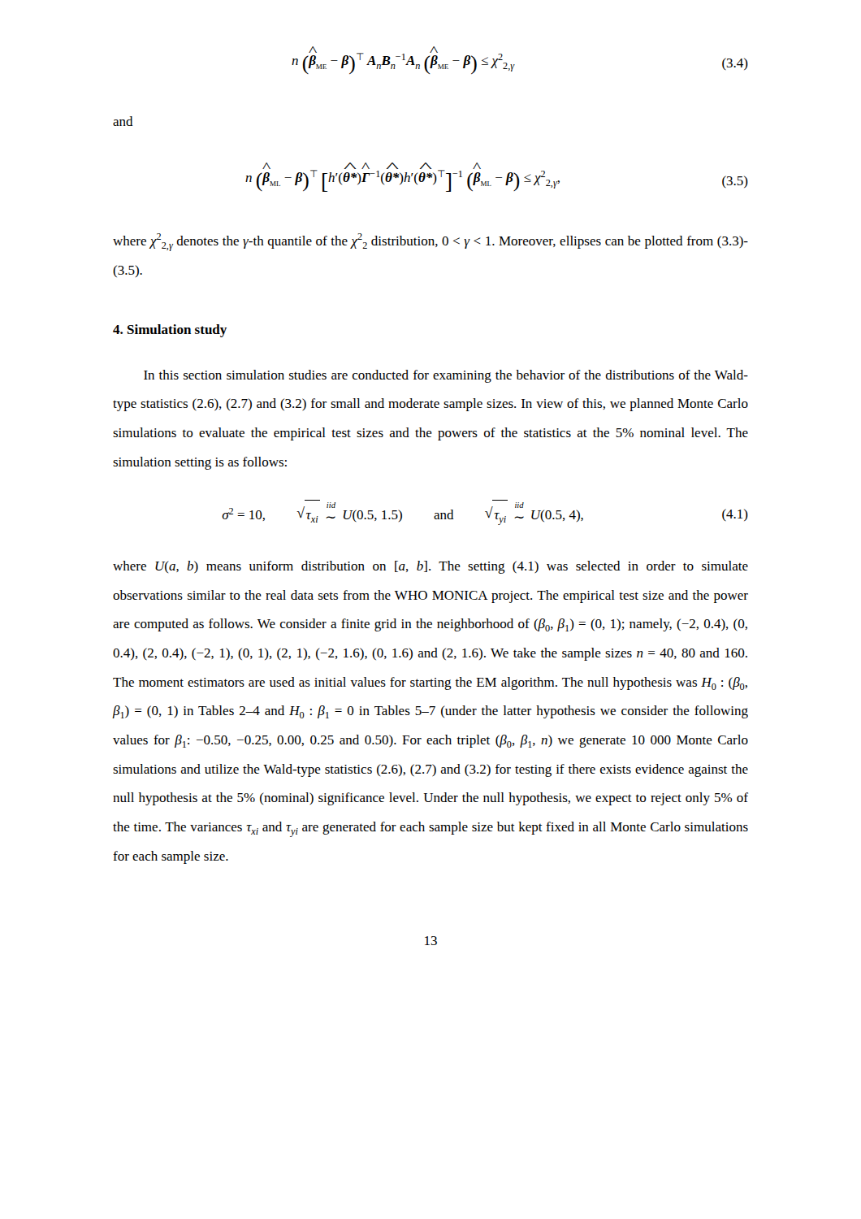n (βme − β)⊤ AnBn−1An (βme − β) ≤ χ22,γ
(3.4)
and
n (βml − β)⊤ [h′(θ*)Γ−1(θ*)h′(θ*)⊤]−1 (βml − β) ≤ χ22,γ,
(3.5)
where χ22,γ denotes the γ-th quantile of the χ22 distribution, 0 < γ < 1. Moreover, ellipses can be plotted from (3.3)-(3.5).
4. Simulation study
In this section simulation studies are conducted for examining the behavior of the distributions of the Wald-type statistics (2.6), (2.7) and (3.2) for small and moderate sample sizes. In view of this, we planned Monte Carlo simulations to evaluate the empirical test sizes and the powers of the statistics at the 5% nominal level. The simulation setting is as follows:
σ2 = 10, τxi iid∼ U(0.5, 1.5) and τyi iid∼ U(0.5, 4),
(4.1)
where U(a, b) means uniform distribution on [a, b]. The setting (4.1) was selected in order to simulate observations similar to the real data sets from the WHO MONICA project. The empirical test size and the power are computed as follows. We consider a finite grid in the neighborhood of (β0, β1) = (0, 1); namely, (−2, 0.4), (0, 0.4), (2, 0.4), (−2, 1), (0, 1), (2, 1), (−2, 1.6), (0, 1.6) and (2, 1.6). We take the sample sizes n = 40, 80 and 160. The moment estimators are used as initial values for starting the EM algorithm. The null hypothesis was H0 : (β0, β1) = (0, 1) in Tables 2–4 and H0 : β1 = 0 in Tables 5–7 (under the latter hypothesis we consider the following values for β1: −0.50, −0.25, 0.00, 0.25 and 0.50). For each triplet (β0, β1, n) we generate 10 000 Monte Carlo simulations and utilize the Wald-type statistics (2.6), (2.7) and (3.2) for testing if there exists evidence against the null hypothesis at the 5% (nominal) significance level. Under the null hypothesis, we expect to reject only 5% of the time. The variances τxi and τyi are generated for each sample size but kept fixed in all Monte Carlo simulations for each sample size.
13